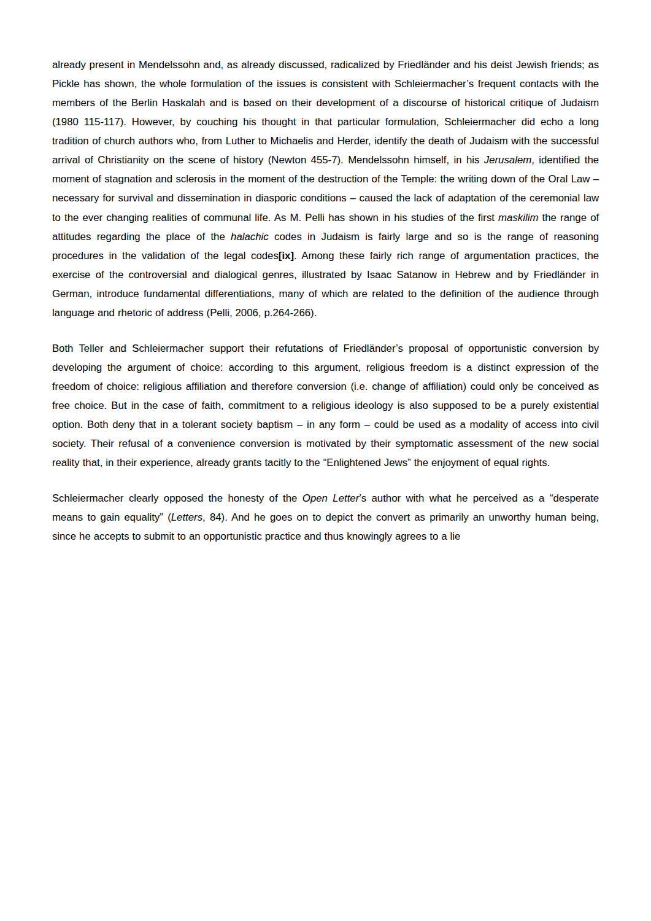already present in Mendelssohn and, as already discussed, radicalized by Friedländer and his deist Jewish friends; as Pickle has shown, the whole formulation of the issues is consistent with Schleiermacher’s frequent contacts with the members of the Berlin Haskalah and is based on their development of a discourse of historical critique of Judaism (1980 115-117). However, by couching his thought in that particular formulation, Schleiermacher did echo a long tradition of church authors who, from Luther to Michaelis and Herder, identify the death of Judaism with the successful arrival of Christianity on the scene of history (Newton 455-7). Mendelssohn himself, in his Jerusalem, identified the moment of stagnation and sclerosis in the moment of the destruction of the Temple: the writing down of the Oral Law – necessary for survival and dissemination in diasporic conditions – caused the lack of adaptation of the ceremonial law to the ever changing realities of communal life. As M. Pelli has shown in his studies of the first maskilim the range of attitudes regarding the place of the halachic codes in Judaism is fairly large and so is the range of reasoning procedures in the validation of the legal codes[ix]. Among these fairly rich range of argumentation practices, the exercise of the controversial and dialogical genres, illustrated by Isaac Satanow in Hebrew and by Friedländer in German, introduce fundamental differentiations, many of which are related to the definition of the audience through language and rhetoric of address (Pelli, 2006, p.264-266).
Both Teller and Schleiermacher support their refutations of Friedländer’s proposal of opportunistic conversion by developing the argument of choice: according to this argument, religious freedom is a distinct expression of the freedom of choice: religious affiliation and therefore conversion (i.e. change of affiliation) could only be conceived as free choice. But in the case of faith, commitment to a religious ideology is also supposed to be a purely existential option. Both deny that in a tolerant society baptism – in any form – could be used as a modality of access into civil society. Their refusal of a convenience conversion is motivated by their symptomatic assessment of the new social reality that, in their experience, already grants tacitly to the “Enlightened Jews” the enjoyment of equal rights.
Schleiermacher clearly opposed the honesty of the Open Letter’s author with what he perceived as a “desperate means to gain equality” (Letters, 84). And he goes on to depict the convert as primarily an unworthy human being, since he accepts to submit to an opportunistic practice and thus knowingly agrees to a lie